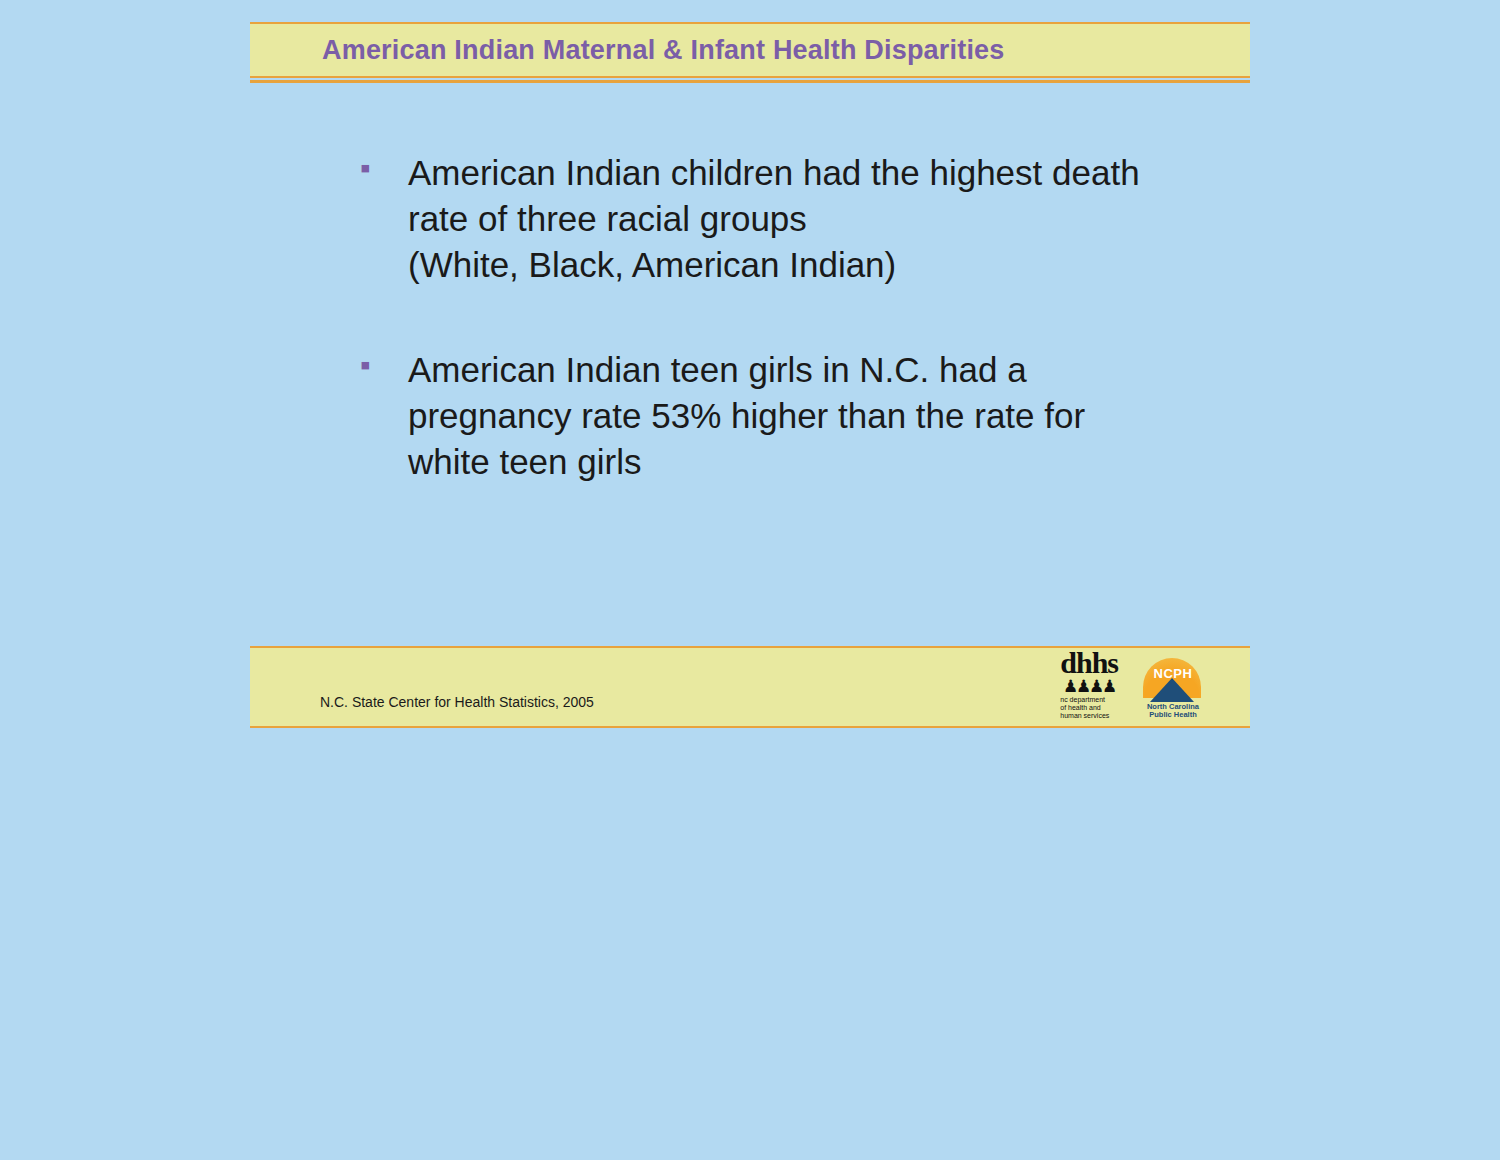American Indian Maternal & Infant Health Disparities
American Indian children had the highest death rate of three racial groups (White, Black, American Indian)
American Indian teen girls in N.C. had a pregnancy rate 53% higher than the rate for white teen girls
N.C. State Center for Health Statistics, 2005
dhhs
♟♟♟♟
nc department
of health and
human services
NCPH
North Carolina
Public Health